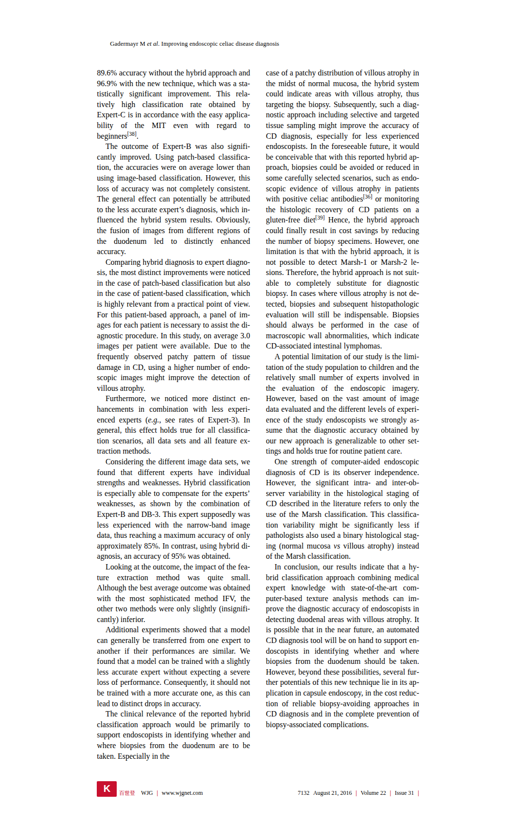Gadermayr M et al. Improving endoscopic celiac disease diagnosis
89.6% accuracy without the hybrid approach and 96.9% with the new technique, which was a statistically significant improvement. This relatively high classification rate obtained by Expert-C is in accordance with the easy applicability of the MIT even with regard to beginners[38].
The outcome of Expert-B was also significantly improved. Using patch-based classification, the accuracies were on average lower than using image-based classification. However, this loss of accuracy was not completely consistent. The general effect can potentially be attributed to the less accurate expert’s diagnosis, which influenced the hybrid system results. Obviously, the fusion of images from different regions of the duodenum led to distinctly enhanced accuracy.
Comparing hybrid diagnosis to expert diagnosis, the most distinct improvements were noticed in the case of patch-based classification but also in the case of patient-based classification, which is highly relevant from a practical point of view. For this patient-based approach, a panel of images for each patient is necessary to assist the diagnostic procedure. In this study, on average 3.0 images per patient were available. Due to the frequently observed patchy pattern of tissue damage in CD, using a higher number of endoscopic images might improve the detection of villous atrophy.
Furthermore, we noticed more distinct enhancements in combination with less experienced experts (e.g., see rates of Expert-3). In general, this effect holds true for all classification scenarios, all data sets and all feature extraction methods.
Considering the different image data sets, we found that different experts have individual strengths and weaknesses. Hybrid classification is especially able to compensate for the experts’ weaknesses, as shown by the combination of Expert-B and DB-3. This expert supposedly was less experienced with the narrow-band image data, thus reaching a maximum accuracy of only approximately 85%. In contrast, using hybrid diagnosis, an accuracy of 95% was obtained.
Looking at the outcome, the impact of the feature extraction method was quite small. Although the best average outcome was obtained with the most sophisticated method IFV, the other two methods were only slightly (insignificantly) inferior.
Additional experiments showed that a model can generally be transferred from one expert to another if their performances are similar. We found that a model can be trained with a slightly less accurate expert without expecting a severe loss of performance. Consequently, it should not be trained with a more accurate one, as this can lead to distinct drops in accuracy.
The clinical relevance of the reported hybrid classification approach would be primarily to support endoscopists in identifying whether and where biopsies from the duodenum are to be taken. Especially in the
case of a patchy distribution of villous atrophy in the midst of normal mucosa, the hybrid system could indicate areas with villous atrophy, thus targeting the biopsy. Subsequently, such a diagnostic approach including selective and targeted tissue sampling might improve the accuracy of CD diagnosis, especially for less experienced endoscopists. In the foreseeable future, it would be conceivable that with this reported hybrid approach, biopsies could be avoided or reduced in some carefully selected scenarios, such as endoscopic evidence of villous atrophy in patients with positive celiac antibodies[36] or monitoring the histologic recovery of CD patients on a gluten-free diet[39] Hence, the hybrid approach could finally result in cost savings by reducing the number of biopsy specimens. However, one limitation is that with the hybrid approach, it is not possible to detect Marsh-1 or Marsh-2 lesions. Therefore, the hybrid approach is not suitable to completely substitute for diagnostic biopsy. In cases where villous atrophy is not detected, biopsies and subsequent histopathologic evaluation will still be indispensable. Biopsies should always be performed in the case of macroscopic wall abnormalities, which indicate CD-associated intestinal lymphomas.
A potential limitation of our study is the limitation of the study population to children and the relatively small number of experts involved in the evaluation of the endoscopic imagery. However, based on the vast amount of image data evaluated and the different levels of experience of the study endoscopists we strongly assume that the diagnostic accuracy obtained by our new approach is generalizable to other settings and holds true for routine patient care.
One strength of computer-aided endoscopic diagnosis of CD is its observer independence. However, the significant intra- and inter-observer variability in the histological staging of CD described in the literature refers to only the use of the Marsh classification. This classification variability might be significantly less if pathologists also used a binary histological staging (normal mucosa vs villous atrophy) instead of the Marsh classification.
In conclusion, our results indicate that a hybrid classification approach combining medical expert knowledge with state-of-the-art computer-based texture analysis methods can improve the diagnostic accuracy of endoscopists in detecting duodenal areas with villous atrophy. It is possible that in the near future, an automated CD diagnosis tool will be on hand to support endoscopists in identifying whether and where biopsies from the duodenum should be taken. However, beyond these possibilities, several further potentials of this new technique lie in its application in capsule endoscopy, in the cost reduction of reliable biopsy-avoiding approaches in CD diagnosis and in the complete prevention of biopsy-associated complications.
K
百世登
WJG | www.wjgnet.com
7132 August 21, 2016 | Volume 22 | Issue 31 |